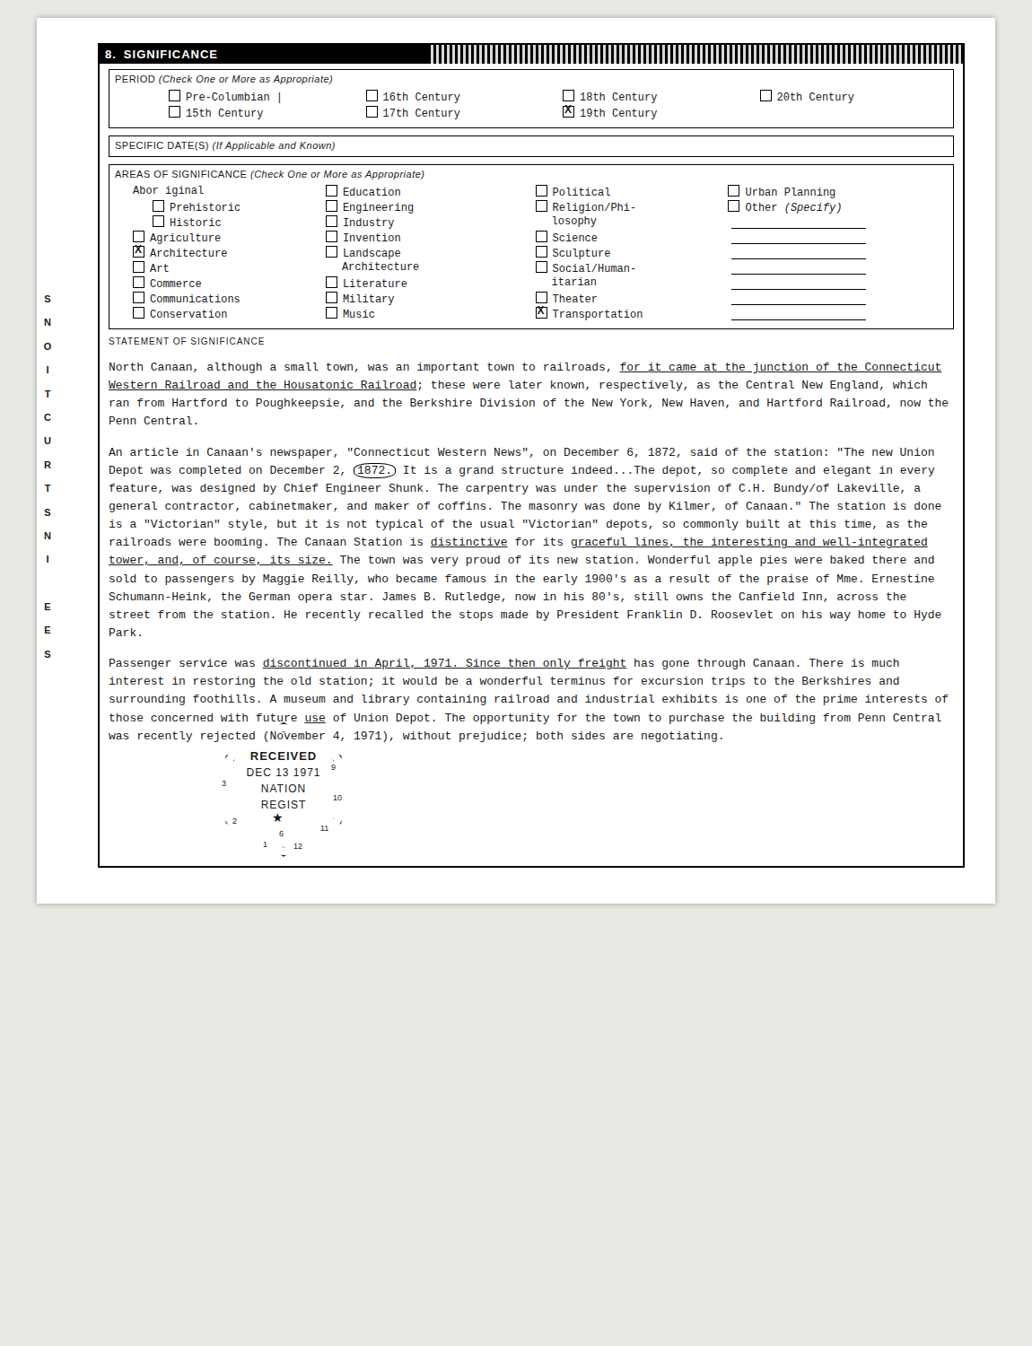S N O I T C U R T S N I E E S
8. SIGNIFICANCE
PERIOD (Check One or More as Appropriate)
Pre-Columbian |
16th Century
18th Century
20th Century
15th Century
17th Century
19th Century
SPECIFIC DATE(S) (If Applicable and Known)
AREAS OF SIGNIFICANCE (Check One or More as Appropriate)
Abor iginal
Education
Political
Urban Planning
Prehistoric
Engineering
Religion/Phi-
Other (Specify)
Historic
Industry
losophy
Agriculture
Invention
Science
Architecture
Landscape
Sculpture
Art
Architecture
Social/Human-
Commerce
Literature
itarian
Communications
Military
Theater
Conservation
Music
Transportation
STATEMENT OF SIGNIFICANCE
North Canaan, although a small town, was an important town to railroads, for it came at the junction of the Connecticut Western Railroad and the Housatonic Railroad; these were later known, respectively, as the Central New England, which ran from Hartford to Poughkeepsie, and the Berkshire Division of the New York, New Haven, and Hartford Railroad, now the Penn Central.
An article in Canaan's newspaper, "Connecticut Western News", on December 6, 1872, said of the station: "The new Union Depot was completed on December 2, 1872. It is a grand structure indeed...The depot, so complete and elegant in every feature, was designed by Chief Engineer Shunk. The carpentry was under the supervision of C.H. Bundy/of Lakeville, a general contractor, cabinetmaker, and maker of coffins. The masonry was done by Kilmer, of Canaan." The station is done is a "Victorian" style, but it is not typical of the usual "Victorian" depots, so commonly built at this time, as the railroads were booming. The Canaan Station is distinctive for its graceful lines, the interesting and well-integrated tower, and, of course, its size. The town was very proud of its new station. Wonderful apple pies were baked there and sold to passengers by Maggie Reilly, who became famous in the early 1900's as a result of the praise of Mme. Ernestine Schumann-Heink, the German opera star. James B. Rutledge, now in his 80's, still owns the Canfield Inn, across the street from the station. He recently recalled the stops made by President Franklin D. Roosevlet on his way home to Hyde Park.
Passenger service was discontinued in April, 1971. Since then only freight has gone through Canaan. There is much interest in restoring the old station; it would be a wonderful terminus for excursion trips to the Berkshires and surrounding foothills. A museum and library containing railroad and industrial exhibits is one of the prime interests of those concerned with future use of Union Depot. The opportunity for the town to purchase the building from Penn Central was recently rejected (November 4, 1971), without prejudice; both sides are negotiating.
RECEIVED
DEC 13 1971
NATION
REGIST
★
3 2 1 12 11 10 9 6